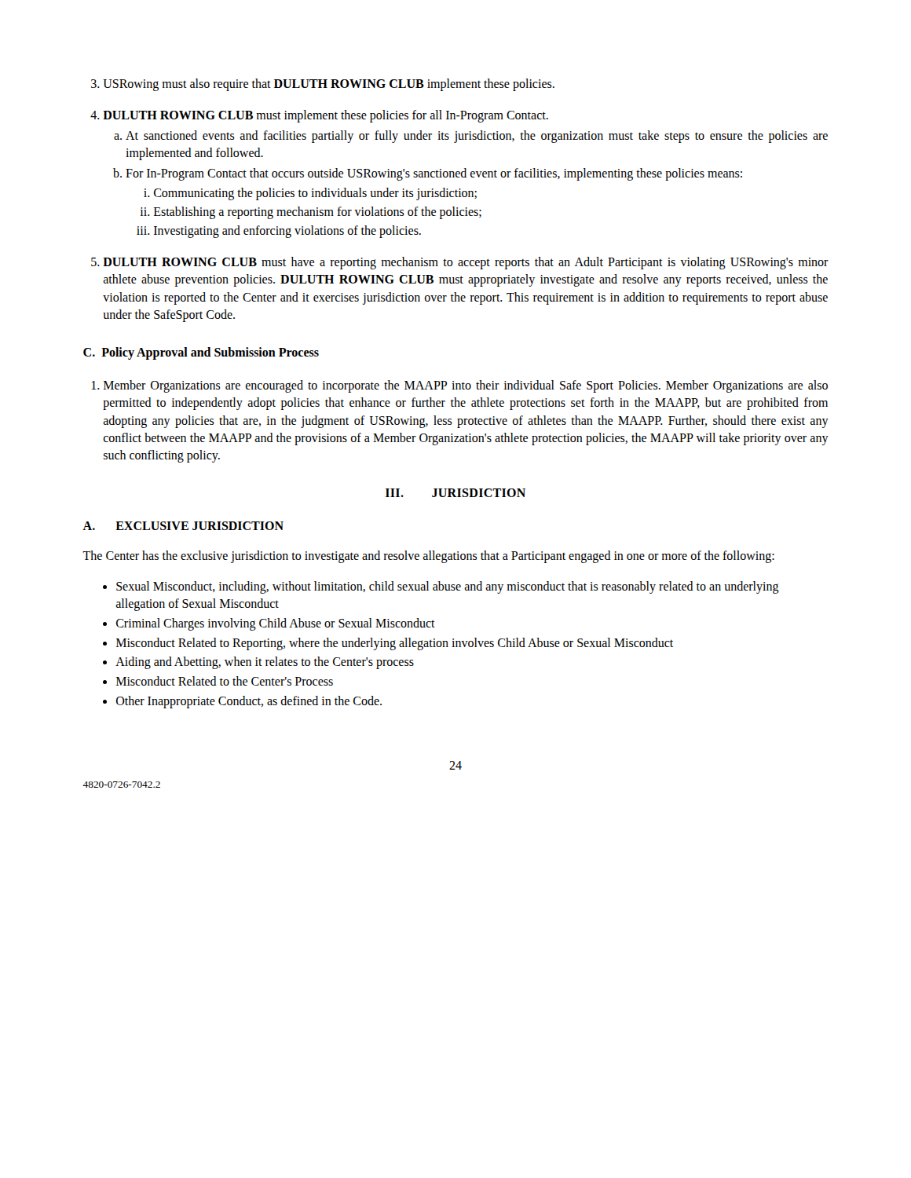USRowing must also require that DULUTH ROWING CLUB implement these policies.
DULUTH ROWING CLUB must implement these policies for all In-Program Contact.
At sanctioned events and facilities partially or fully under its jurisdiction, the organization must take steps to ensure the policies are implemented and followed.
For In-Program Contact that occurs outside USRowing's sanctioned event or facilities, implementing these policies means:
Communicating the policies to individuals under its jurisdiction;
Establishing a reporting mechanism for violations of the policies;
Investigating and enforcing violations of the policies.
DULUTH ROWING CLUB must have a reporting mechanism to accept reports that an Adult Participant is violating USRowing's minor athlete abuse prevention policies. DULUTH ROWING CLUB must appropriately investigate and resolve any reports received, unless the violation is reported to the Center and it exercises jurisdiction over the report. This requirement is in addition to requirements to report abuse under the SafeSport Code.
C. Policy Approval and Submission Process
Member Organizations are encouraged to incorporate the MAAPP into their individual Safe Sport Policies. Member Organizations are also permitted to independently adopt policies that enhance or further the athlete protections set forth in the MAAPP, but are prohibited from adopting any policies that are, in the judgment of USRowing, less protective of athletes than the MAAPP. Further, should there exist any conflict between the MAAPP and the provisions of a Member Organization's athlete protection policies, the MAAPP will take priority over any such conflicting policy.
III. JURISDICTION
A. EXCLUSIVE JURISDICTION
The Center has the exclusive jurisdiction to investigate and resolve allegations that a Participant engaged in one or more of the following:
Sexual Misconduct, including, without limitation, child sexual abuse and any misconduct that is reasonably related to an underlying allegation of Sexual Misconduct
Criminal Charges involving Child Abuse or Sexual Misconduct
Misconduct Related to Reporting, where the underlying allegation involves Child Abuse or Sexual Misconduct
Aiding and Abetting, when it relates to the Center's process
Misconduct Related to the Center's Process
Other Inappropriate Conduct, as defined in the Code.
24
4820-0726-7042.2